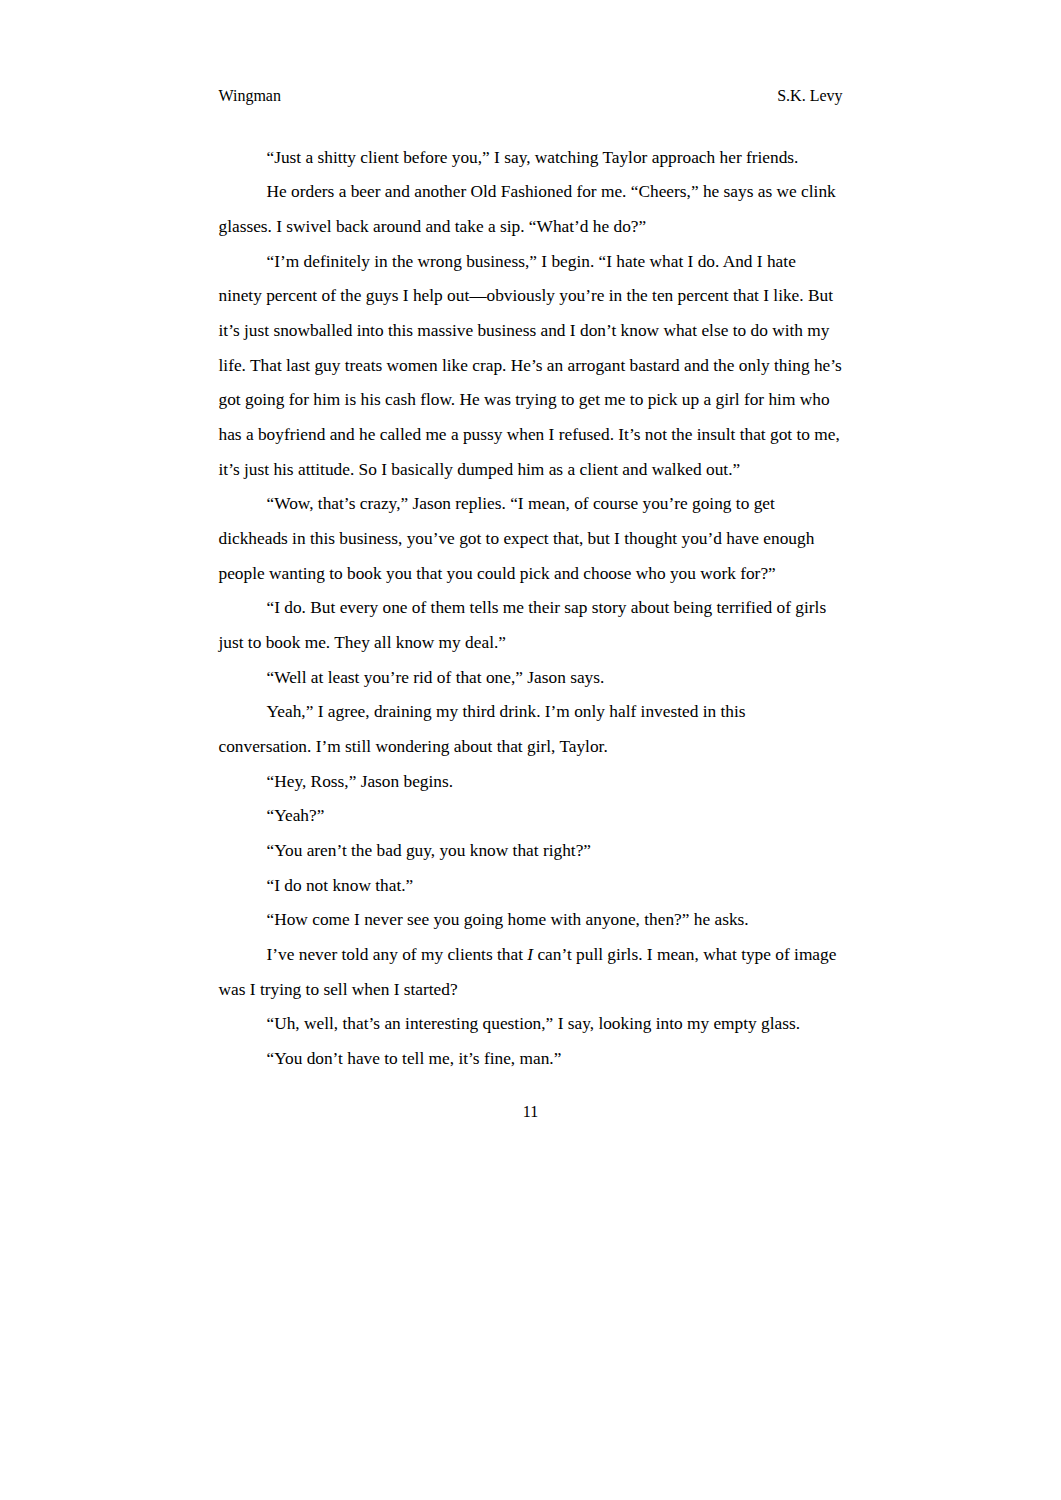Wingman S.K. Levy
“Just a shitty client before you,” I say, watching Taylor approach her friends.
He orders a beer and another Old Fashioned for me. “Cheers,” he says as we clink glasses. I swivel back around and take a sip. “What’d he do?”
“I’m definitely in the wrong business,” I begin. “I hate what I do. And I hate ninety percent of the guys I help out—obviously you’re in the ten percent that I like. But it’s just snowballed into this massive business and I don’t know what else to do with my life. That last guy treats women like crap. He’s an arrogant bastard and the only thing he’s got going for him is his cash flow. He was trying to get me to pick up a girl for him who has a boyfriend and he called me a pussy when I refused. It’s not the insult that got to me, it’s just his attitude. So I basically dumped him as a client and walked out.”
“Wow, that’s crazy,” Jason replies. “I mean, of course you’re going to get dickheads in this business, you’ve got to expect that, but I thought you’d have enough people wanting to book you that you could pick and choose who you work for?”
“I do. But every one of them tells me their sap story about being terrified of girls just to book me. They all know my deal.”
“Well at least you’re rid of that one,” Jason says.
Yeah,” I agree, draining my third drink. I’m only half invested in this conversation. I’m still wondering about that girl, Taylor.
“Hey, Ross,” Jason begins.
“Yeah?”
“You aren’t the bad guy, you know that right?”
“I do not know that.”
“How come I never see you going home with anyone, then?” he asks.
I’ve never told any of my clients that I can’t pull girls. I mean, what type of image was I trying to sell when I started?
“Uh, well, that’s an interesting question,” I say, looking into my empty glass.
“You don’t have to tell me, it’s fine, man.”
11